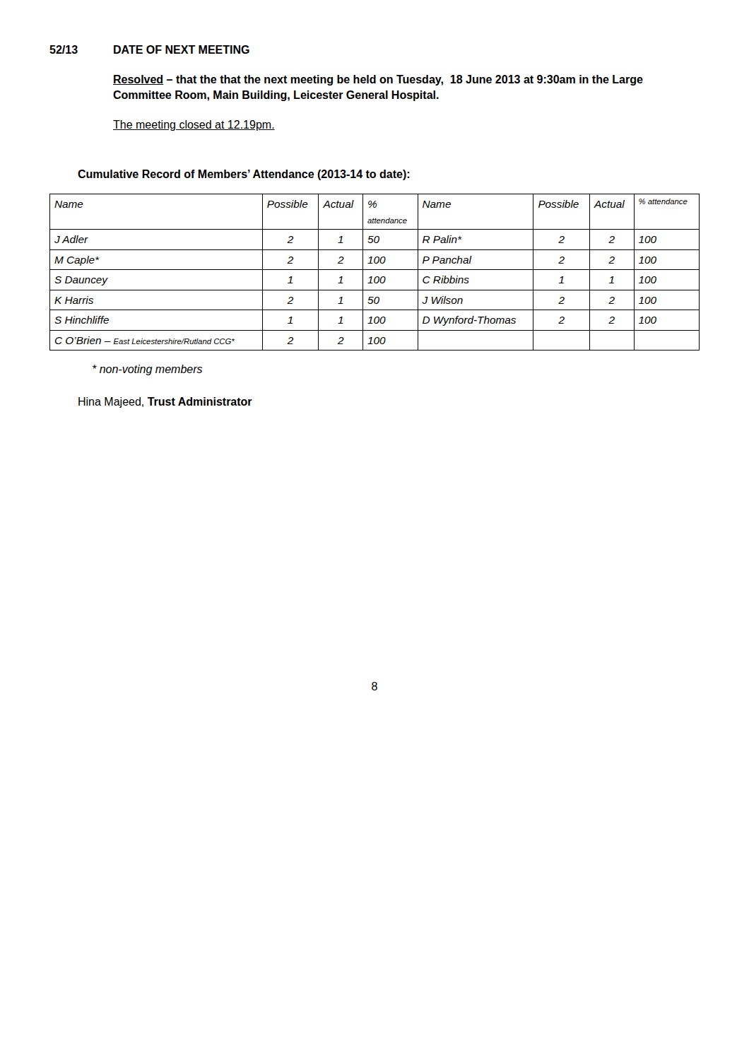52/13
DATE OF NEXT MEETING
Resolved – that the that the next meeting be held on Tuesday, 18 June 2013 at 9:30am in the Large Committee Room, Main Building, Leicester General Hospital.
The meeting closed at 12.19pm.
Cumulative Record of Members’ Attendance (2013-14 to date):
| Name | Possible | Actual | % attendance | Name | Possible | Actual | % attendance |
| J Adler | 2 | 1 | 50 | R Palin* | 2 | 2 | 100 |
| M Caple* | 2 | 2 | 100 | P Panchal | 2 | 2 | 100 |
| S Dauncey | 1 | 1 | 100 | C Ribbins | 1 | 1 | 100 |
| K Harris | 2 | 1 | 50 | J Wilson | 2 | 2 | 100 |
| S Hinchliffe | 1 | 1 | 100 | D Wynford-Thomas | 2 | 2 | 100 |
| C O’Brien – East Leicestershire/Rutland CCG* | 2 | 2 | 100 | | | | |
* non-voting members
Hina Majeed, Trust Administrator
8